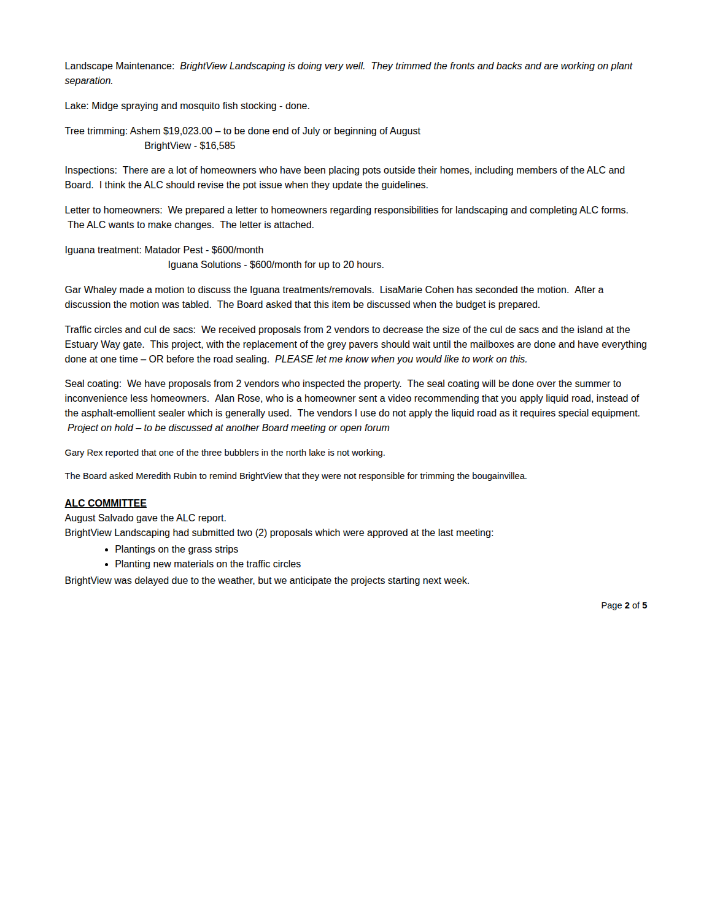Landscape Maintenance: BrightView Landscaping is doing very well. They trimmed the fronts and backs and are working on plant separation.
Lake: Midge spraying and mosquito fish stocking - done.
Tree trimming: Ashem $19,023.00 – to be done end of July or beginning of August
BrightView - $16,585
Inspections: There are a lot of homeowners who have been placing pots outside their homes, including members of the ALC and Board. I think the ALC should revise the pot issue when they update the guidelines.
Letter to homeowners: We prepared a letter to homeowners regarding responsibilities for landscaping and completing ALC forms. The ALC wants to make changes. The letter is attached.
Iguana treatment: Matador Pest - $600/month
Iguana Solutions - $600/month for up to 20 hours.
Gar Whaley made a motion to discuss the Iguana treatments/removals. LisaMarie Cohen has seconded the motion. After a discussion the motion was tabled. The Board asked that this item be discussed when the budget is prepared.
Traffic circles and cul de sacs: We received proposals from 2 vendors to decrease the size of the cul de sacs and the island at the Estuary Way gate. This project, with the replacement of the grey pavers should wait until the mailboxes are done and have everything done at one time – OR before the road sealing. PLEASE let me know when you would like to work on this.
Seal coating: We have proposals from 2 vendors who inspected the property. The seal coating will be done over the summer to inconvenience less homeowners. Alan Rose, who is a homeowner sent a video recommending that you apply liquid road, instead of the asphalt-emollient sealer which is generally used. The vendors I use do not apply the liquid road as it requires special equipment. Project on hold – to be discussed at another Board meeting or open forum
Gary Rex reported that one of the three bubblers in the north lake is not working.
The Board asked Meredith Rubin to remind BrightView that they were not responsible for trimming the bougainvillea.
ALC COMMITTEE
August Salvado gave the ALC report.
BrightView Landscaping had submitted two (2) proposals which were approved at the last meeting:
Plantings on the grass strips
Planting new materials on the traffic circles
BrightView was delayed due to the weather, but we anticipate the projects starting next week.
Page 2 of 5